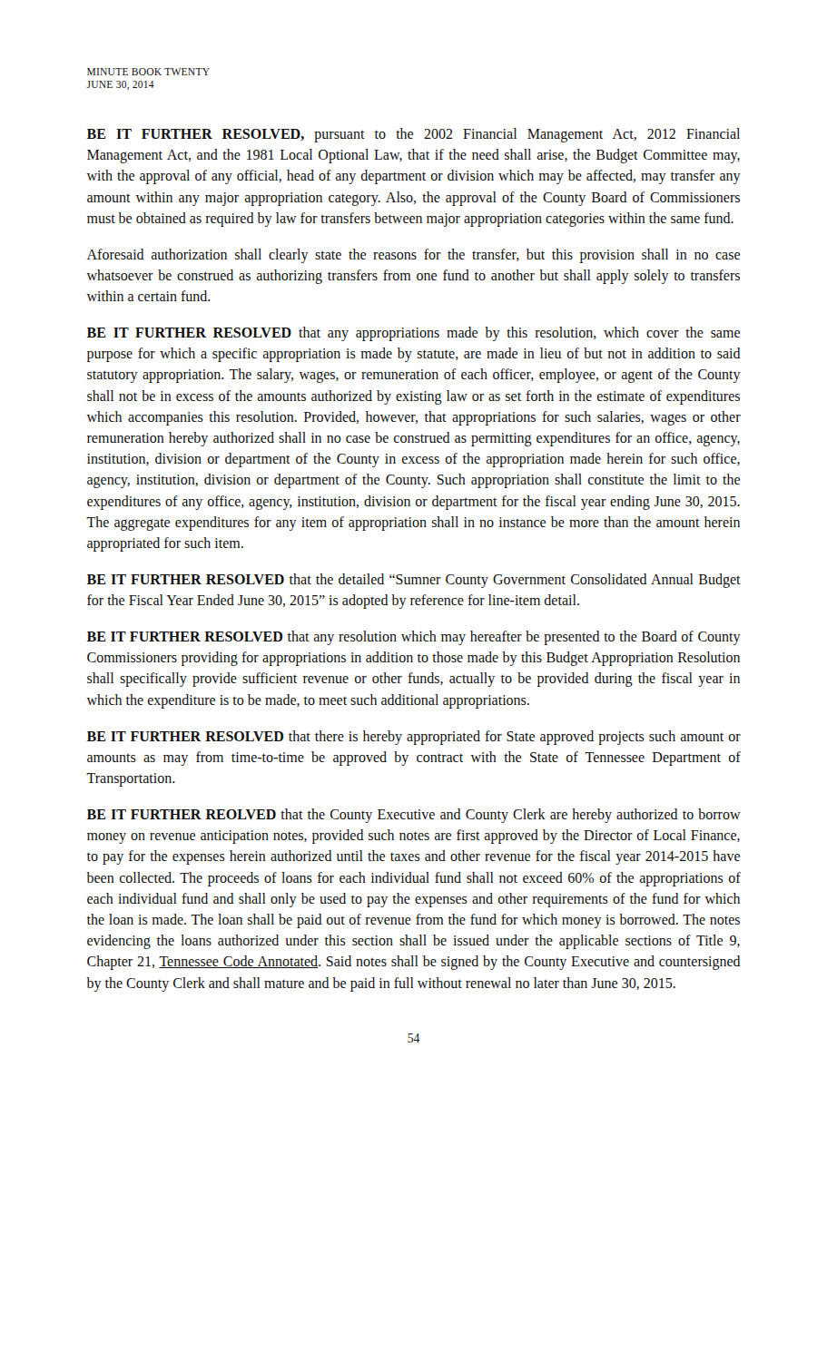MINUTE BOOK TWENTY
JUNE 30, 2014
BE IT FURTHER RESOLVED, pursuant to the 2002 Financial Management Act, 2012 Financial Management Act, and the 1981 Local Optional Law, that if the need shall arise, the Budget Committee may, with the approval of any official, head of any department or division which may be affected, may transfer any amount within any major appropriation category. Also, the approval of the County Board of Commissioners must be obtained as required by law for transfers between major appropriation categories within the same fund.
Aforesaid authorization shall clearly state the reasons for the transfer, but this provision shall in no case whatsoever be construed as authorizing transfers from one fund to another but shall apply solely to transfers within a certain fund.
BE IT FURTHER RESOLVED that any appropriations made by this resolution, which cover the same purpose for which a specific appropriation is made by statute, are made in lieu of but not in addition to said statutory appropriation. The salary, wages, or remuneration of each officer, employee, or agent of the County shall not be in excess of the amounts authorized by existing law or as set forth in the estimate of expenditures which accompanies this resolution. Provided, however, that appropriations for such salaries, wages or other remuneration hereby authorized shall in no case be construed as permitting expenditures for an office, agency, institution, division or department of the County in excess of the appropriation made herein for such office, agency, institution, division or department of the County. Such appropriation shall constitute the limit to the expenditures of any office, agency, institution, division or department for the fiscal year ending June 30, 2015. The aggregate expenditures for any item of appropriation shall in no instance be more than the amount herein appropriated for such item.
BE IT FURTHER RESOLVED that the detailed “Sumner County Government Consolidated Annual Budget for the Fiscal Year Ended June 30, 2015” is adopted by reference for line-item detail.
BE IT FURTHER RESOLVED that any resolution which may hereafter be presented to the Board of County Commissioners providing for appropriations in addition to those made by this Budget Appropriation Resolution shall specifically provide sufficient revenue or other funds, actually to be provided during the fiscal year in which the expenditure is to be made, to meet such additional appropriations.
BE IT FURTHER RESOLVED that there is hereby appropriated for State approved projects such amount or amounts as may from time-to-time be approved by contract with the State of Tennessee Department of Transportation.
BE IT FURTHER REOLVED that the County Executive and County Clerk are hereby authorized to borrow money on revenue anticipation notes, provided such notes are first approved by the Director of Local Finance, to pay for the expenses herein authorized until the taxes and other revenue for the fiscal year 2014-2015 have been collected. The proceeds of loans for each individual fund shall not exceed 60% of the appropriations of each individual fund and shall only be used to pay the expenses and other requirements of the fund for which the loan is made. The loan shall be paid out of revenue from the fund for which money is borrowed. The notes evidencing the loans authorized under this section shall be issued under the applicable sections of Title 9, Chapter 21, Tennessee Code Annotated. Said notes shall be signed by the County Executive and countersigned by the County Clerk and shall mature and be paid in full without renewal no later than June 30, 2015.
54